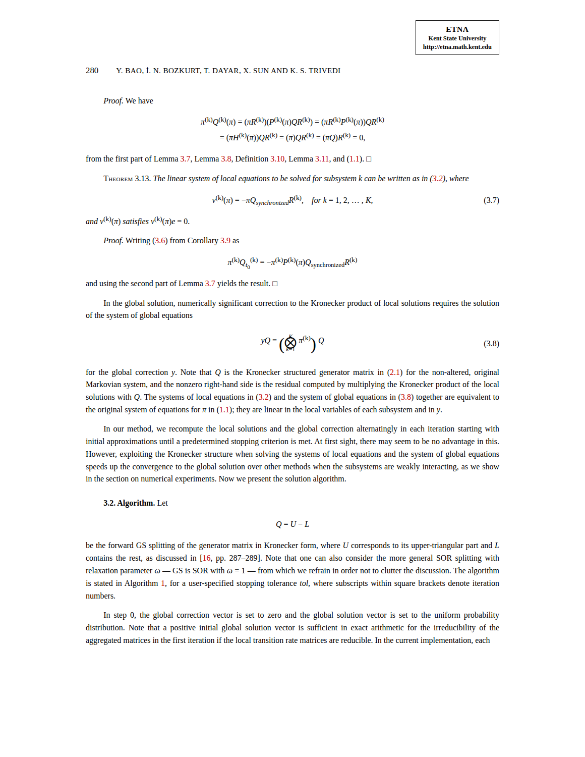ETNA
Kent State University
http://etna.math.kent.edu
280 Y. BAO, İ. N. BOZKURT, T. DAYAR, X. SUN AND K. S. TRIVEDI
Proof. We have
π(k)Q(k)(π) = (πR(k))(P(k)(π)QR(k)) = (πR(k)P(k)(π))QR(k)
= (πH(k)(π))QR(k) = (π)QR(k) = (πQ)R(k) = 0,
from the first part of Lemma 3.7, Lemma 3.8, Definition 3.10, Lemma 3.11, and (1.1). □
Theorem 3.13. The linear system of local equations to be solved for subsystem k can be written as in (3.2), where
v(k)(π) = −πQsynchronizedR(k), for k = 1, 2, … , K,
(3.7)
and v(k)(π) satisfies v(k)(π)e = 0.
Proof. Writing (3.6) from Corollary 3.9 as
π(k)Qt0(k) = −π(k)P(k)(π)QsynchronizedR(k)
and using the second part of Lemma 3.7 yields the result. □
In the global solution, numerically significant correction to the Kronecker product of local solutions requires the solution of the system of global equations
yQ = (⨂Kk=1 π(k)) Q
(3.8)
for the global correction y. Note that Q is the Kronecker structured generator matrix in (2.1) for the non-altered, original Markovian system, and the nonzero right-hand side is the residual computed by multiplying the Kronecker product of the local solutions with Q. The systems of local equations in (3.2) and the system of global equations in (3.8) together are equivalent to the original system of equations for π in (1.1); they are linear in the local variables of each subsystem and in y.
In our method, we recompute the local solutions and the global correction alternatingly in each iteration starting with initial approximations until a predetermined stopping criterion is met. At first sight, there may seem to be no advantage in this. However, exploiting the Kronecker structure when solving the systems of local equations and the system of global equations speeds up the convergence to the global solution over other methods when the subsystems are weakly interacting, as we show in the section on numerical experiments. Now we present the solution algorithm.
3.2. Algorithm. Let
Q = U − L
be the forward GS splitting of the generator matrix in Kronecker form, where U corresponds to its upper-triangular part and L contains the rest, as discussed in [16, pp. 287–289]. Note that one can also consider the more general SOR splitting with relaxation parameter ω — GS is SOR with ω = 1 — from which we refrain in order not to clutter the discussion. The algorithm is stated in Algorithm 1, for a user-specified stopping tolerance tol, where subscripts within square brackets denote iteration numbers.
In step 0, the global correction vector is set to zero and the global solution vector is set to the uniform probability distribution. Note that a positive initial global solution vector is sufficient in exact arithmetic for the irreducibility of the aggregated matrices in the first iteration if the local transition rate matrices are reducible. In the current implementation, each